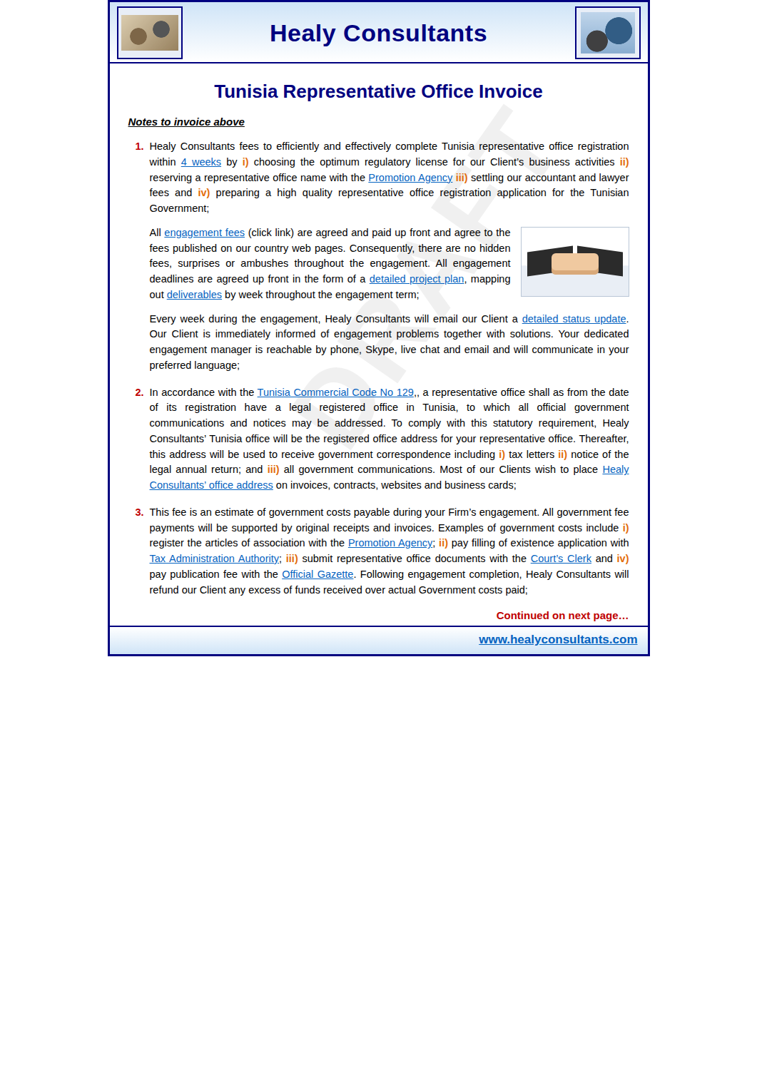DRAFT
Healy Consultants
Tunisia Representative Office Invoice
Notes to invoice above
Healy Consultants fees to efficiently and effectively complete Tunisia representative office registration within 4 weeks by i) choosing the optimum regulatory license for our Client’s business activities ii) reserving a representative office name with the Promotion Agency iii) settling our accountant and lawyer fees and iv) preparing a high quality representative office registration application for the Tunisian Government;
All engagement fees (click link) are agreed and paid up front and agree to the fees published on our country web pages. Consequently, there are no hidden fees, surprises or ambushes throughout the engagement. All engagement deadlines are agreed up front in the form of a detailed project plan, mapping out deliverables by week throughout the engagement term;
Every week during the engagement, Healy Consultants will email our Client a detailed status update. Our Client is immediately informed of engagement problems together with solutions. Your dedicated engagement manager is reachable by phone, Skype, live chat and email and will communicate in your preferred language;
In accordance with the Tunisia Commercial Code No 129,, a representative office shall as from the date of its registration have a legal registered office in Tunisia, to which all official government communications and notices may be addressed. To comply with this statutory requirement, Healy Consultants’ Tunisia office will be the registered office address for your representative office. Thereafter, this address will be used to receive government correspondence including i) tax letters ii) notice of the legal annual return; and iii) all government communications. Most of our Clients wish to place Healy Consultants’ office address on invoices, contracts, websites and business cards;
This fee is an estimate of government costs payable during your Firm’s engagement. All government fee payments will be supported by original receipts and invoices. Examples of government costs include i) register the articles of association with the Promotion Agency; ii) pay filling of existence application with Tax Administration Authority; iii) submit representative office documents with the Court’s Clerk and iv) pay publication fee with the Official Gazette. Following engagement completion, Healy Consultants will refund our Client any excess of funds received over actual Government costs paid;
Continued on next page…
www.healyconsultants.com